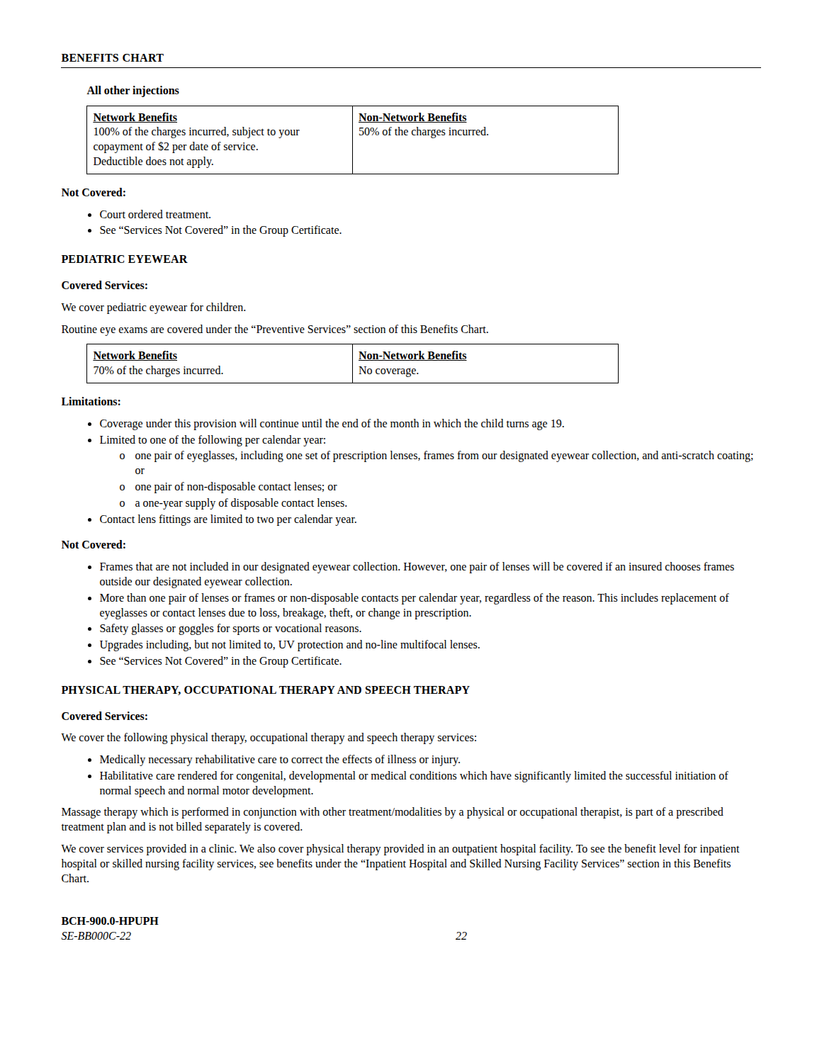BENEFITS CHART
All other injections
| Network Benefits 100% of the charges incurred, subject to your copayment of $2 per date of service. Deductible does not apply. | Non-Network Benefits 50% of the charges incurred. |
Not Covered:
Court ordered treatment.
See “Services Not Covered” in the Group Certificate.
PEDIATRIC EYEWEAR
Covered Services:
We cover pediatric eyewear for children.
Routine eye exams are covered under the “Preventive Services” section of this Benefits Chart.
| Network Benefits 70% of the charges incurred. | Non-Network Benefits No coverage. |
Limitations:
Coverage under this provision will continue until the end of the month in which the child turns age 19.
Limited to one of the following per calendar year:
one pair of eyeglasses, including one set of prescription lenses, frames from our designated eyewear collection, and anti-scratch coating; or
one pair of non-disposable contact lenses; or
a one-year supply of disposable contact lenses.
Contact lens fittings are limited to two per calendar year.
Not Covered:
Frames that are not included in our designated eyewear collection. However, one pair of lenses will be covered if an insured chooses frames outside our designated eyewear collection.
More than one pair of lenses or frames or non-disposable contacts per calendar year, regardless of the reason. This includes replacement of eyeglasses or contact lenses due to loss, breakage, theft, or change in prescription.
Safety glasses or goggles for sports or vocational reasons.
Upgrades including, but not limited to, UV protection and no-line multifocal lenses.
See “Services Not Covered” in the Group Certificate.
PHYSICAL THERAPY, OCCUPATIONAL THERAPY AND SPEECH THERAPY
Covered Services:
We cover the following physical therapy, occupational therapy and speech therapy services:
Medically necessary rehabilitative care to correct the effects of illness or injury.
Habilitative care rendered for congenital, developmental or medical conditions which have significantly limited the successful initiation of normal speech and normal motor development.
Massage therapy which is performed in conjunction with other treatment/modalities by a physical or occupational therapist, is part of a prescribed treatment plan and is not billed separately is covered.
We cover services provided in a clinic. We also cover physical therapy provided in an outpatient hospital facility. To see the benefit level for inpatient hospital or skilled nursing facility services, see benefits under the “Inpatient Hospital and Skilled Nursing Facility Services” section in this Benefits Chart.
BCH-900.0-HPUPH
SE-BB000C-2222